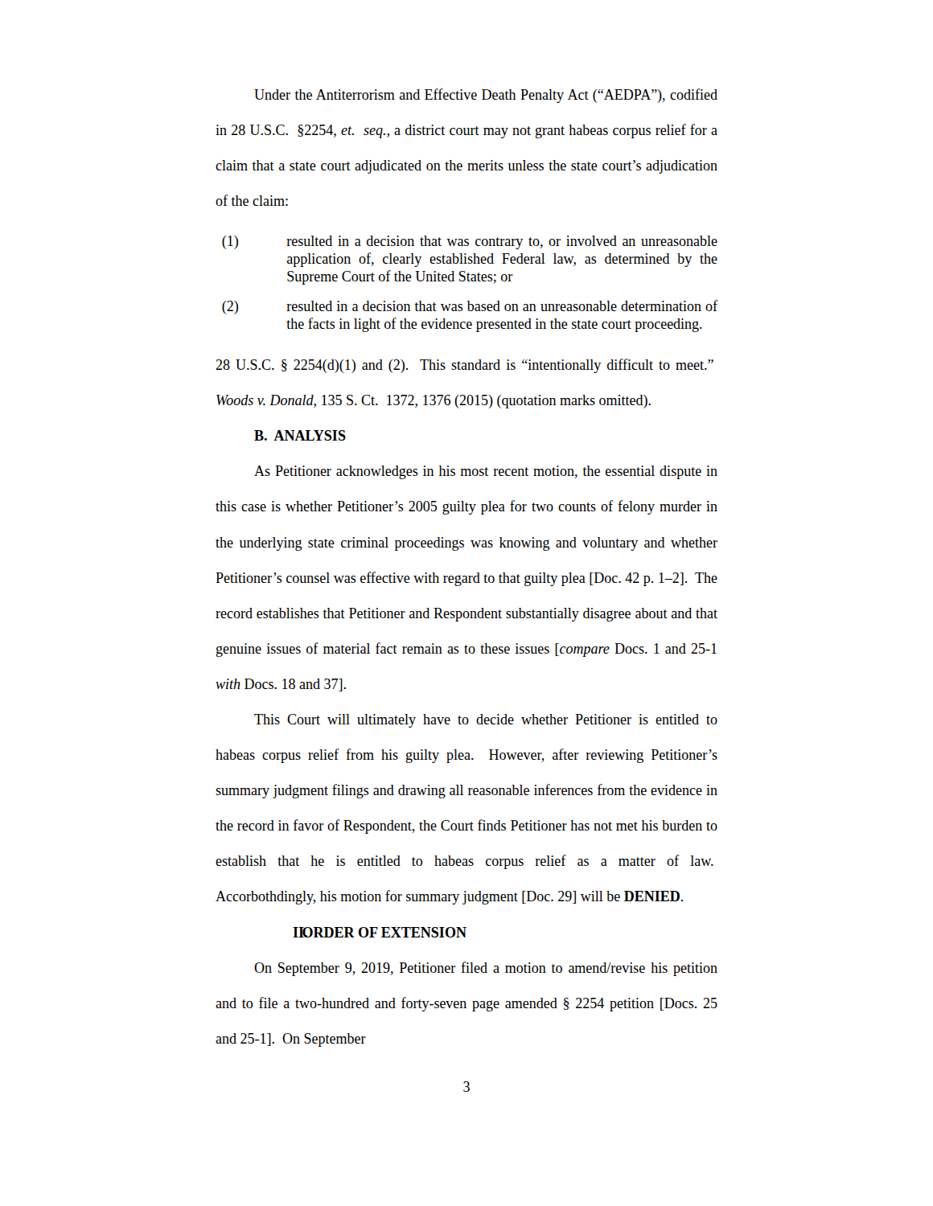Under the Antiterrorism and Effective Death Penalty Act (“AEDPA”), codified in 28 U.S.C. §2254, et. seq., a district court may not grant habeas corpus relief for a claim that a state court adjudicated on the merits unless the state court’s adjudication of the claim:
(1) resulted in a decision that was contrary to, or involved an unreasonable application of, clearly established Federal law, as determined by the Supreme Court of the United States; or
(2) resulted in a decision that was based on an unreasonable determination of the facts in light of the evidence presented in the state court proceeding.
28 U.S.C. § 2254(d)(1) and (2). This standard is “intentionally difficult to meet.” Woods v. Donald, 135 S. Ct. 1372, 1376 (2015) (quotation marks omitted).
B. ANALYSIS
As Petitioner acknowledges in his most recent motion, the essential dispute in this case is whether Petitioner’s 2005 guilty plea for two counts of felony murder in the underlying state criminal proceedings was knowing and voluntary and whether Petitioner’s counsel was effective with regard to that guilty plea [Doc. 42 p. 1–2]. The record establishes that Petitioner and Respondent substantially disagree about and that genuine issues of material fact remain as to these issues [compare Docs. 1 and 25-1 with Docs. 18 and 37].
This Court will ultimately have to decide whether Petitioner is entitled to habeas corpus relief from his guilty plea. However, after reviewing Petitioner’s summary judgment filings and drawing all reasonable inferences from the evidence in the record in favor of Respondent, the Court finds Petitioner has not met his burden to establish that he is entitled to habeas corpus relief as a matter of law. Accorbothdingly, his motion for summary judgment [Doc. 29] will be DENIED.
II. ORDER OF EXTENSION
On September 9, 2019, Petitioner filed a motion to amend/revise his petition and to file a two-hundred and forty-seven page amended § 2254 petition [Docs. 25 and 25-1]. On September
3